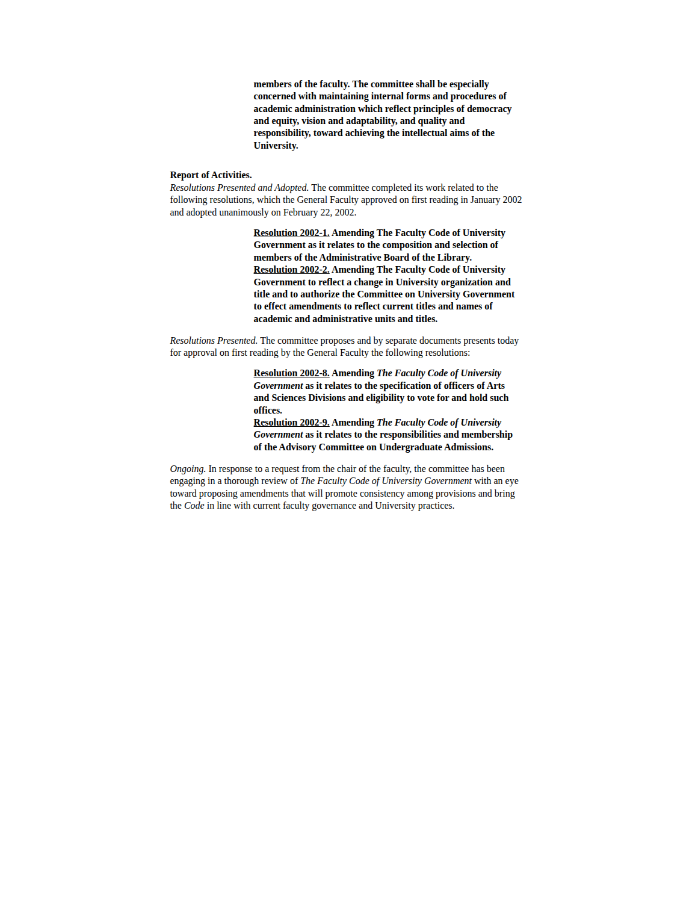members of the faculty. The committee shall be especially concerned with maintaining internal forms and procedures of academic administration which reflect principles of democracy and equity, vision and adaptability, and quality and responsibility, toward achieving the intellectual aims of the University.
Report of Activities.
Resolutions Presented and Adopted. The committee completed its work related to the following resolutions, which the General Faculty approved on first reading in January 2002 and adopted unanimously on February 22, 2002.
Resolution 2002-1. Amending The Faculty Code of University Government as it relates to the composition and selection of members of the Administrative Board of the Library.
Resolution 2002-2. Amending The Faculty Code of University Government to reflect a change in University organization and title and to authorize the Committee on University Government to effect amendments to reflect current titles and names of academic and administrative units and titles.
Resolutions Presented. The committee proposes and by separate documents presents today for approval on first reading by the General Faculty the following resolutions:
Resolution 2002-8. Amending The Faculty Code of University Government as it relates to the specification of officers of Arts and Sciences Divisions and eligibility to vote for and hold such offices.
Resolution 2002-9. Amending The Faculty Code of University Government as it relates to the responsibilities and membership of the Advisory Committee on Undergraduate Admissions.
Ongoing. In response to a request from the chair of the faculty, the committee has been engaging in a thorough review of The Faculty Code of University Government with an eye toward proposing amendments that will promote consistency among provisions and bring the Code in line with current faculty governance and University practices.